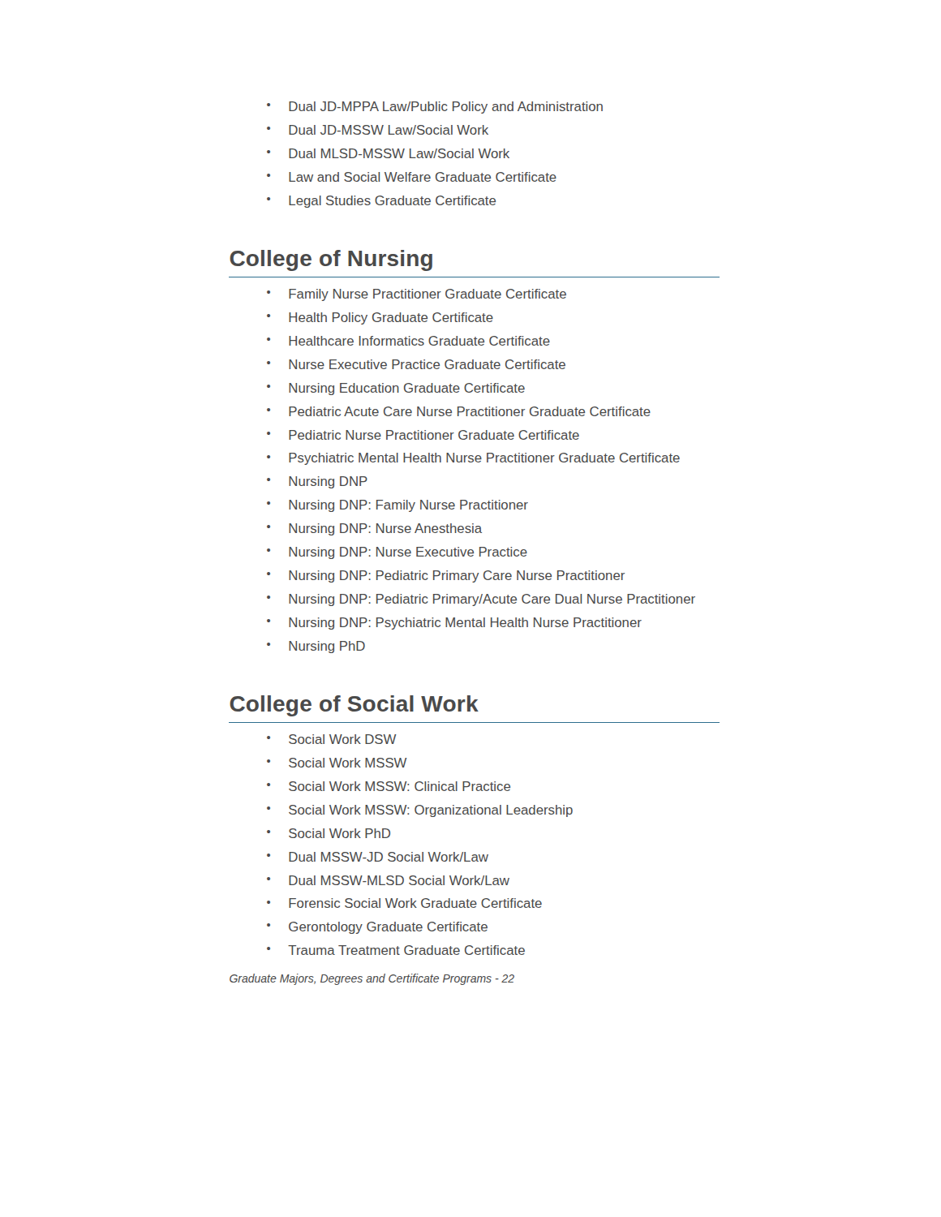Dual JD-MPPA Law/Public Policy and Administration
Dual JD-MSSW Law/Social Work
Dual MLSD-MSSW Law/Social Work
Law and Social Welfare Graduate Certificate
Legal Studies Graduate Certificate
College of Nursing
Family Nurse Practitioner Graduate Certificate
Health Policy Graduate Certificate
Healthcare Informatics Graduate Certificate
Nurse Executive Practice Graduate Certificate
Nursing Education Graduate Certificate
Pediatric Acute Care Nurse Practitioner Graduate Certificate
Pediatric Nurse Practitioner Graduate Certificate
Psychiatric Mental Health Nurse Practitioner Graduate Certificate
Nursing DNP
Nursing DNP: Family Nurse Practitioner
Nursing DNP: Nurse Anesthesia
Nursing DNP: Nurse Executive Practice
Nursing DNP: Pediatric Primary Care Nurse Practitioner
Nursing DNP: Pediatric Primary/Acute Care Dual Nurse Practitioner
Nursing DNP: Psychiatric Mental Health Nurse Practitioner
Nursing PhD
College of Social Work
Social Work DSW
Social Work MSSW
Social Work MSSW: Clinical Practice
Social Work MSSW: Organizational Leadership
Social Work PhD
Dual MSSW-JD Social Work/Law
Dual MSSW-MLSD Social Work/Law
Forensic Social Work Graduate Certificate
Gerontology Graduate Certificate
Trauma Treatment Graduate Certificate
Graduate Majors, Degrees and Certificate Programs - 22